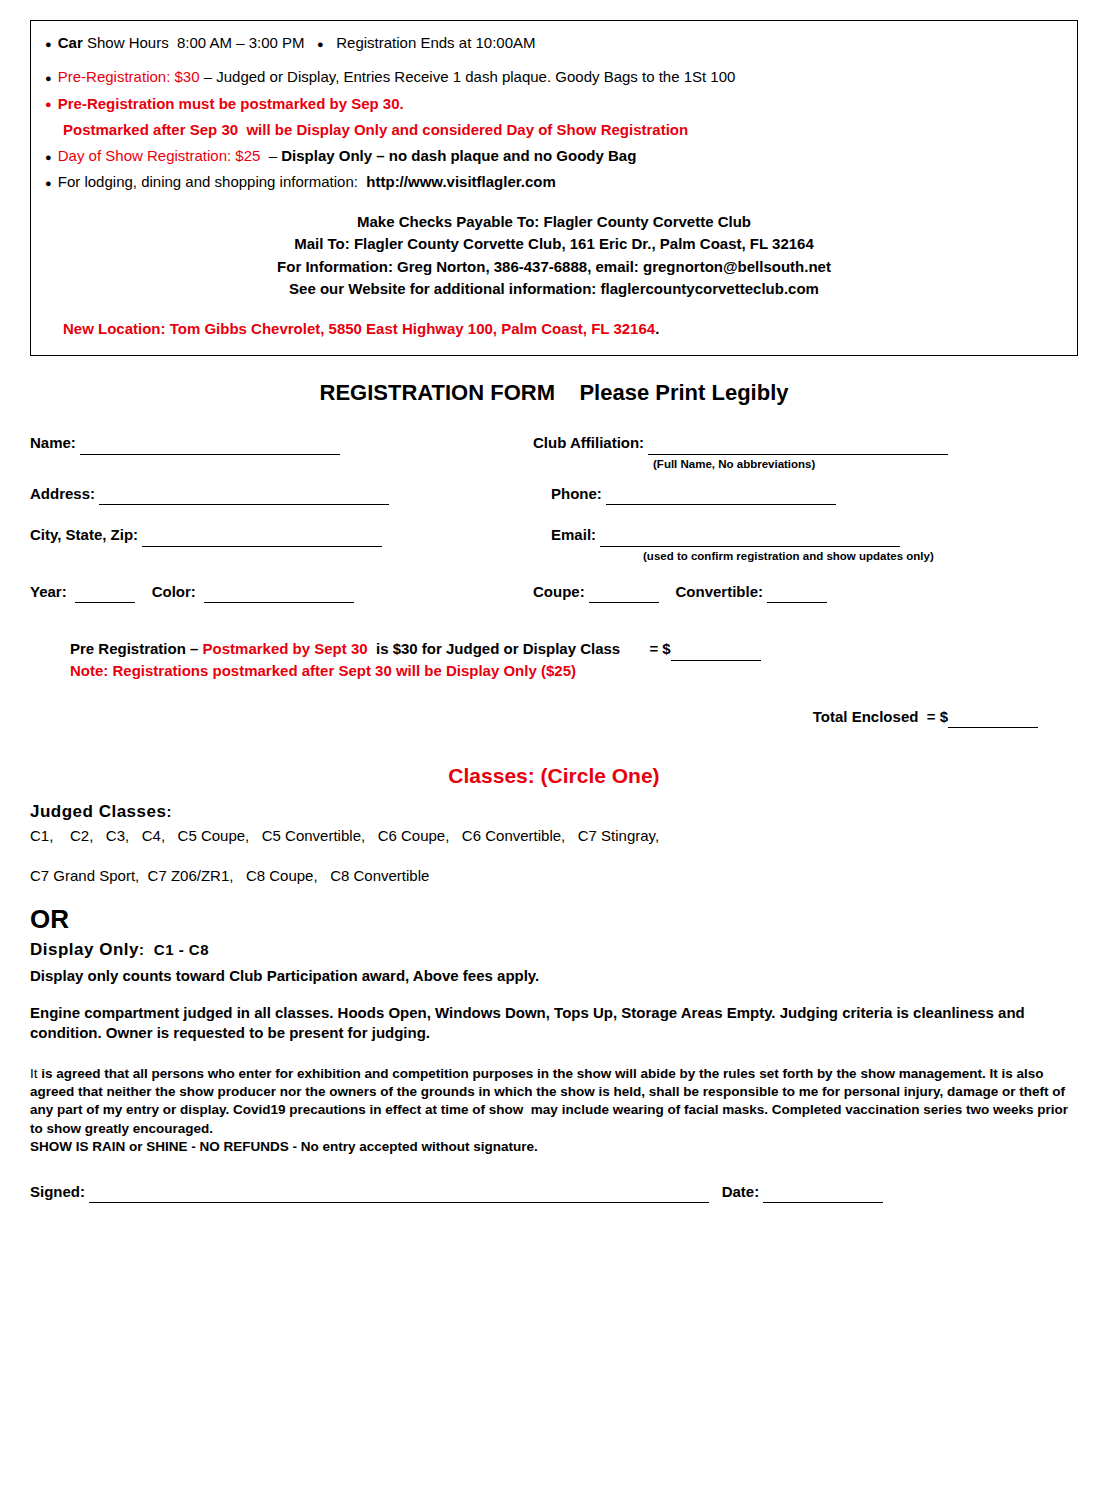Car Show Hours 8:00 AM – 3:00 PM ● Registration Ends at 10:00AM
Pre-Registration: $30 – Judged or Display, Entries Receive 1 dash plaque. Goody Bags to the 1St 100
Pre-Registration must be postmarked by Sep 30.
Postmarked after Sep 30 will be Display Only and considered Day of Show Registration
Day of Show Registration: $25 – Display Only – no dash plaque and no Goody Bag
For lodging, dining and shopping information: http://www.visitflagler.com
Make Checks Payable To: Flagler County Corvette Club
Mail To: Flagler County Corvette Club, 161 Eric Dr., Palm Coast, FL 32164
For Information: Greg Norton, 386-437-6888, email: gregnorton@bellsouth.net
See our Website for additional information: flaglercountycorvetteclub.com
New Location: Tom Gibbs Chevrolet, 5850 East Highway 100, Palm Coast, FL 32164.
REGISTRATION FORM Please Print Legibly
| Name: | Club Affiliation: |
| | (Full Name, No abbreviations) |
| Address: | Phone: |
| City, State, Zip: | Email: |
| | (used to confirm registration and show updates only) |
| Year: Color: | Coupe: Convertible: |
Pre Registration – Postmarked by Sept 30 is $30 for Judged or Display Class = $
Note: Registrations postmarked after Sept 30 will be Display Only ($25)
Total Enclosed = $
Classes: (Circle One)
Judged Classes:
C1, C2, C3, C4, C5 Coupe, C5 Convertible, C6 Coupe, C6 Convertible, C7 Stingray,
C7 Grand Sport, C7 Z06/ZR1, C8 Coupe, C8 Convertible
OR
Display Only: C1 - C8
Display only counts toward Club Participation award, Above fees apply.
Engine compartment judged in all classes. Hoods Open, Windows Down, Tops Up, Storage Areas Empty. Judging criteria is cleanliness and condition. Owner is requested to be present for judging.
It is agreed that all persons who enter for exhibition and competition purposes in the show will abide by the rules set forth by the show management. It is also agreed that neither the show producer nor the owners of the grounds in which the show is held, shall be responsible to me for personal injury, damage or theft of any part of my entry or display. Covid19 precautions in effect at time of show may include wearing of facial masks. Completed vaccination series two weeks prior to show greatly encouraged.
SHOW IS RAIN or SHINE - NO REFUNDS - No entry accepted without signature.
Signed: Date: